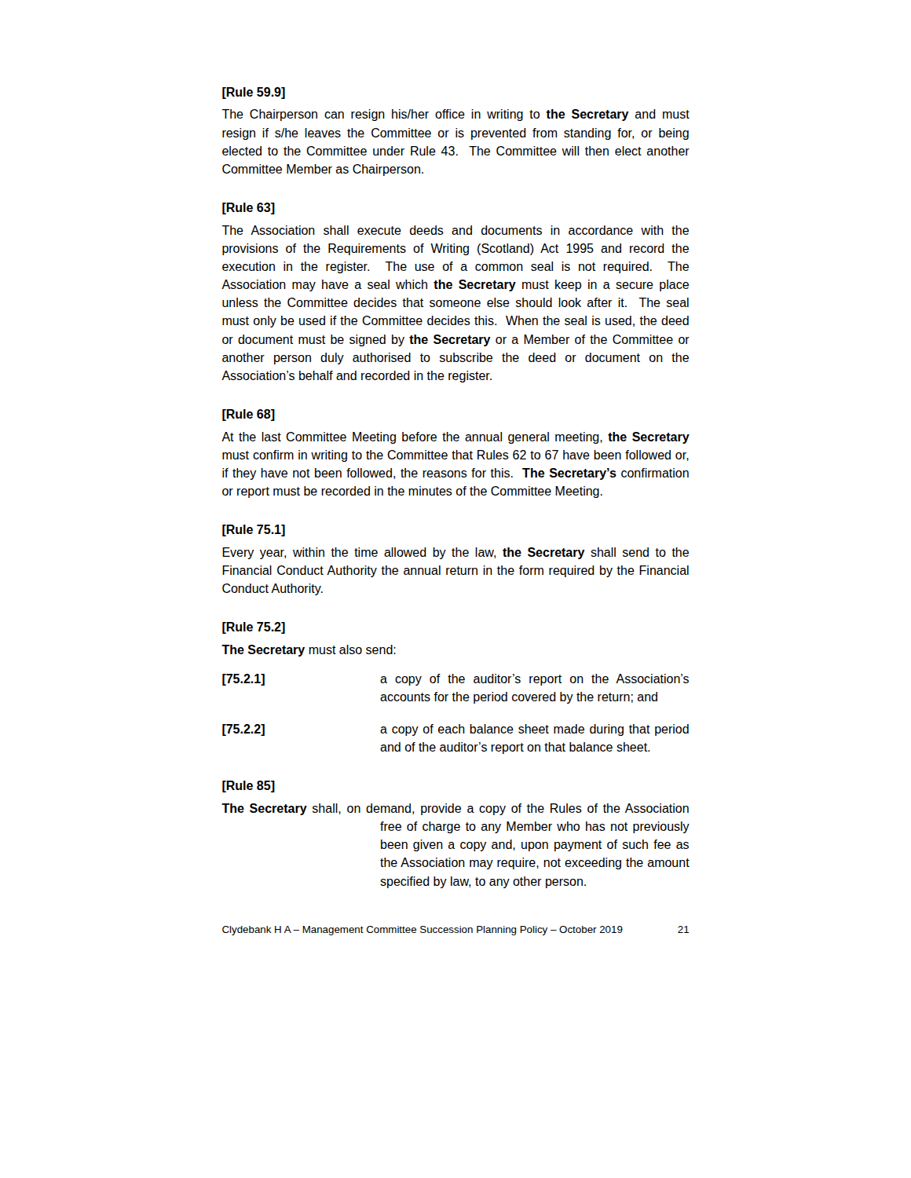[Rule 59.9]
The Chairperson can resign his/her office in writing to the Secretary and must resign if s/he leaves the Committee or is prevented from standing for, or being elected to the Committee under Rule 43. The Committee will then elect another Committee Member as Chairperson.
[Rule 63]
The Association shall execute deeds and documents in accordance with the provisions of the Requirements of Writing (Scotland) Act 1995 and record the execution in the register. The use of a common seal is not required. The Association may have a seal which the Secretary must keep in a secure place unless the Committee decides that someone else should look after it. The seal must only be used if the Committee decides this. When the seal is used, the deed or document must be signed by the Secretary or a Member of the Committee or another person duly authorised to subscribe the deed or document on the Association’s behalf and recorded in the register.
[Rule 68]
At the last Committee Meeting before the annual general meeting, the Secretary must confirm in writing to the Committee that Rules 62 to 67 have been followed or, if they have not been followed, the reasons for this. The Secretary’s confirmation or report must be recorded in the minutes of the Committee Meeting.
[Rule 75.1]
Every year, within the time allowed by the law, the Secretary shall send to the Financial Conduct Authority the annual return in the form required by the Financial Conduct Authority.
[Rule 75.2]
The Secretary must also send:
[75.2.1]
a copy of the auditor’s report on the Association’s accounts for the period covered by the return; and
[75.2.2]
a copy of each balance sheet made during that period and of the auditor’s report on that balance sheet.
[Rule 85]
The Secretary shall, on demand, provide a copy of the Rules of the Association free of charge to any Member who has not previously been given a copy and, upon payment of such fee as the Association may require, not exceeding the amount specified by law, to any other person.
Clydebank H A – Management Committee Succession Planning Policy – October 2019 21